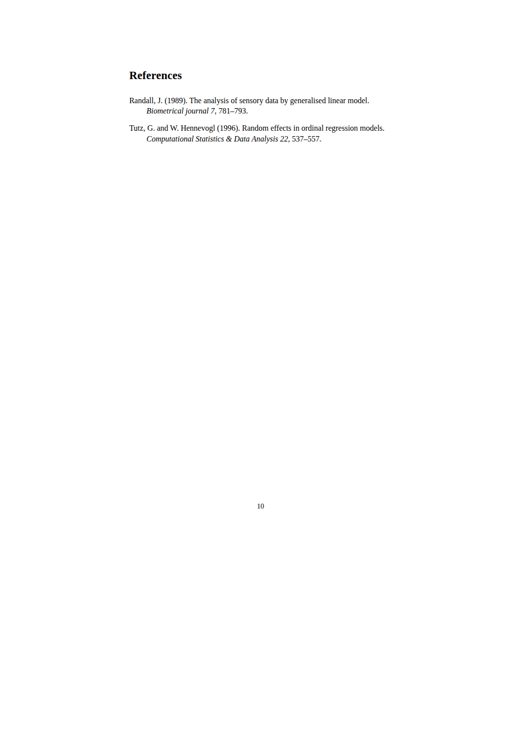References
Randall, J. (1989). The analysis of sensory data by generalised linear model. Biometrical journal 7, 781–793.
Tutz, G. and W. Hennevogl (1996). Random effects in ordinal regression models. Computational Statistics & Data Analysis 22, 537–557.
10